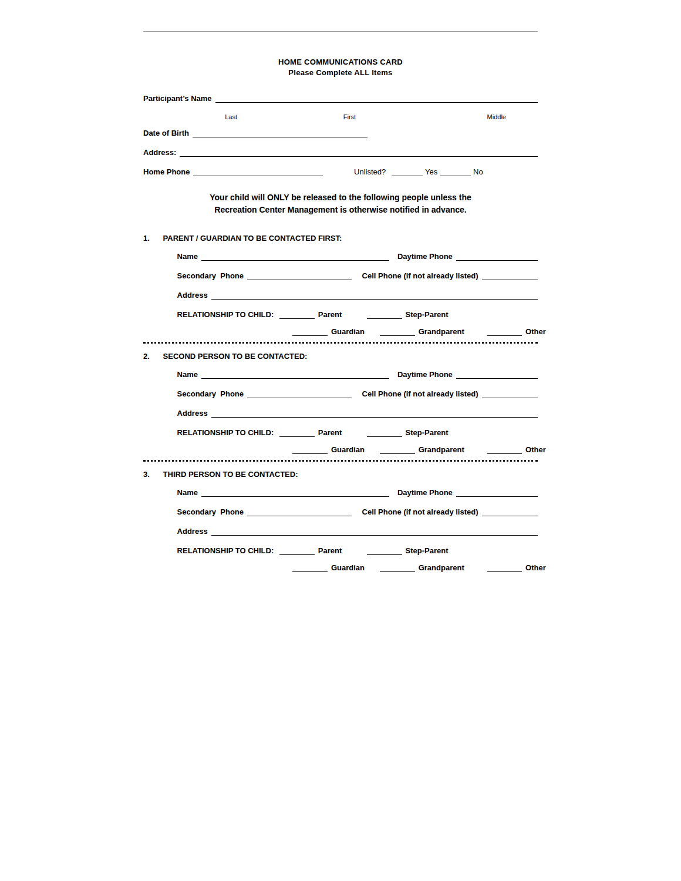HOME COMMUNICATIONS CARD Please Complete ALL Items
Participant’s Name
Last First Middle
Date of Birth
Address:
Home Phone Unlisted? Yes No
Your child will ONLY be released to the following people unless the
Recreation Center Management is otherwise notified in advance.
PARENT / GUARDIAN TO BE CONTACTED FIRST:
Name Daytime Phone
Secondary Phone Cell Phone (if not already listed)
Address
RELATIONSHIP TO CHILD: Parent Step-Parent
Guardian Grandparent Other
SECOND PERSON TO BE CONTACTED:
Name Daytime Phone
Secondary Phone Cell Phone (if not already listed)
Address
RELATIONSHIP TO CHILD: Parent Step-Parent
Guardian Grandparent Other
THIRD PERSON TO BE CONTACTED:
Name Daytime Phone
Secondary Phone Cell Phone (if not already listed)
Address
RELATIONSHIP TO CHILD: Parent Step-Parent
Guardian Grandparent Other